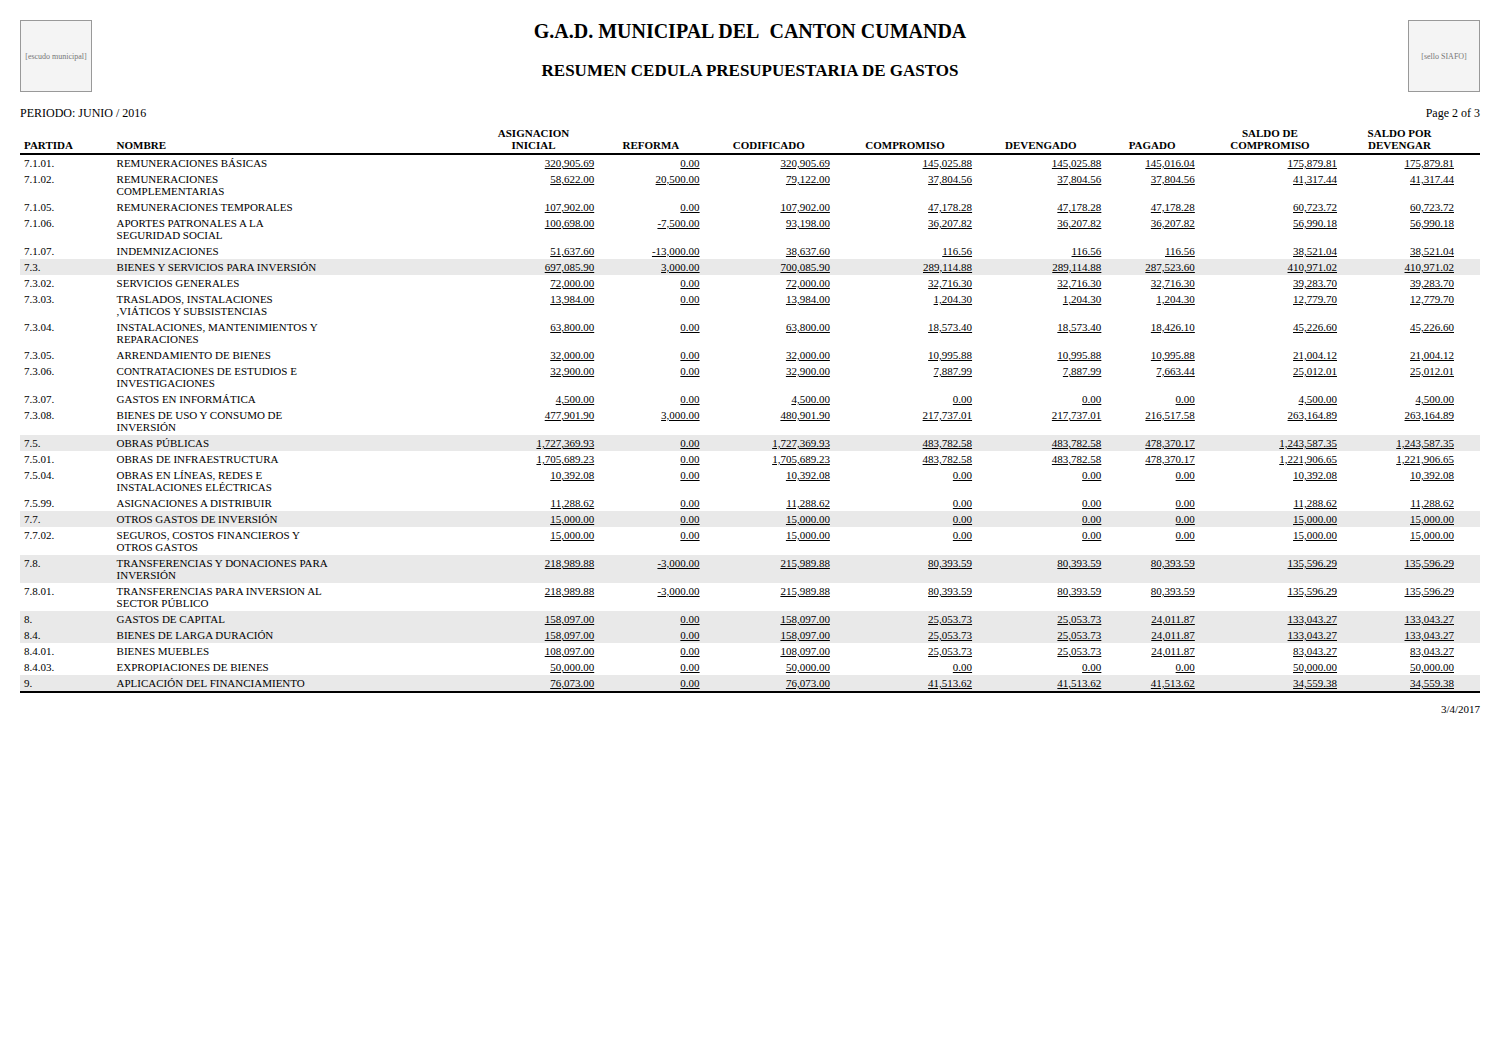[escudo municipal]
[sello SIAFO]
G.A.D. MUNICIPAL DEL CANTON CUMANDA
RESUMEN CEDULA PRESUPUESTARIA DE GASTOS
PERIODO: JUNIO / 2016
Page 2 of 3
| PARTIDA | NOMBRE | ASIGNACION INICIAL | REFORMA | CODIFICADO | COMPROMISO | DEVENGADO | PAGADO | SALDO DE COMPROMISO | SALDO POR DEVENGAR | |
| --- | --- | --- | --- | --- | --- | --- | --- | --- | --- | --- |
| 7.1.01. | REMUNERACIONES BÁSICAS | 320,905.69 | 0.00 | 320,905.69 | 145,025.88 | 145,025.88 | 145,016.04 | 175,879.81 | 175,879.81 | |
| 7.1.02. | REMUNERACIONES COMPLEMENTARIAS | 58,622.00 | 20,500.00 | 79,122.00 | 37,804.56 | 37,804.56 | 37,804.56 | 41,317.44 | 41,317.44 | |
| 7.1.05. | REMUNERACIONES TEMPORALES | 107,902.00 | 0.00 | 107,902.00 | 47,178.28 | 47,178.28 | 47,178.28 | 60,723.72 | 60,723.72 | |
| 7.1.06. | APORTES PATRONALES A LA SEGURIDAD SOCIAL | 100,698.00 | -7,500.00 | 93,198.00 | 36,207.82 | 36,207.82 | 36,207.82 | 56,990.18 | 56,990.18 | |
| 7.1.07. | INDEMNIZACIONES | 51,637.60 | -13,000.00 | 38,637.60 | 116.56 | 116.56 | 116.56 | 38,521.04 | 38,521.04 | |
| 7.3. | BIENES Y SERVICIOS PARA INVERSIÓN | 697,085.90 | 3,000.00 | 700,085.90 | 289,114.88 | 289,114.88 | 287,523.60 | 410,971.02 | 410,971.02 | |
| 7.3.02. | SERVICIOS GENERALES | 72,000.00 | 0.00 | 72,000.00 | 32,716.30 | 32,716.30 | 32,716.30 | 39,283.70 | 39,283.70 | |
| 7.3.03. | TRASLADOS, INSTALACIONES ,VIÁTICOS Y SUBSISTENCIAS | 13,984.00 | 0.00 | 13,984.00 | 1,204.30 | 1,204.30 | 1,204.30 | 12,779.70 | 12,779.70 | |
| 7.3.04. | INSTALACIONES, MANTENIMIENTOS Y REPARACIONES | 63,800.00 | 0.00 | 63,800.00 | 18,573.40 | 18,573.40 | 18,426.10 | 45,226.60 | 45,226.60 | |
| 7.3.05. | ARRENDAMIENTO DE BIENES | 32,000.00 | 0.00 | 32,000.00 | 10,995.88 | 10,995.88 | 10,995.88 | 21,004.12 | 21,004.12 | |
| 7.3.06. | CONTRATACIONES DE ESTUDIOS E INVESTIGACIONES | 32,900.00 | 0.00 | 32,900.00 | 7,887.99 | 7,887.99 | 7,663.44 | 25,012.01 | 25,012.01 | |
| 7.3.07. | GASTOS EN INFORMÁTICA | 4,500.00 | 0.00 | 4,500.00 | 0.00 | 0.00 | 0.00 | 4,500.00 | 4,500.00 | |
| 7.3.08. | BIENES DE USO Y CONSUMO DE INVERSIÓN | 477,901.90 | 3,000.00 | 480,901.90 | 217,737.01 | 217,737.01 | 216,517.58 | 263,164.89 | 263,164.89 | |
| 7.5. | OBRAS PÚBLICAS | 1,727,369.93 | 0.00 | 1,727,369.93 | 483,782.58 | 483,782.58 | 478,370.17 | 1,243,587.35 | 1,243,587.35 | |
| 7.5.01. | OBRAS DE INFRAESTRUCTURA | 1,705,689.23 | 0.00 | 1,705,689.23 | 483,782.58 | 483,782.58 | 478,370.17 | 1,221,906.65 | 1,221,906.65 | |
| 7.5.04. | OBRAS EN LÍNEAS, REDES E INSTALACIONES ELÉCTRICAS | 10,392.08 | 0.00 | 10,392.08 | 0.00 | 0.00 | 0.00 | 10,392.08 | 10,392.08 | |
| 7.5.99. | ASIGNACIONES A DISTRIBUIR | 11,288.62 | 0.00 | 11,288.62 | 0.00 | 0.00 | 0.00 | 11,288.62 | 11,288.62 | |
| 7.7. | OTROS GASTOS DE INVERSIÓN | 15,000.00 | 0.00 | 15,000.00 | 0.00 | 0.00 | 0.00 | 15,000.00 | 15,000.00 | |
| 7.7.02. | SEGUROS, COSTOS FINANCIEROS Y OTROS GASTOS | 15,000.00 | 0.00 | 15,000.00 | 0.00 | 0.00 | 0.00 | 15,000.00 | 15,000.00 | |
| 7.8. | TRANSFERENCIAS Y DONACIONES PARA INVERSIÓN | 218,989.88 | -3,000.00 | 215,989.88 | 80,393.59 | 80,393.59 | 80,393.59 | 135,596.29 | 135,596.29 | |
| 7.8.01. | TRANSFERENCIAS PARA INVERSION AL SECTOR PÚBLICO | 218,989.88 | -3,000.00 | 215,989.88 | 80,393.59 | 80,393.59 | 80,393.59 | 135,596.29 | 135,596.29 | |
| 8. | GASTOS DE CAPITAL | 158,097.00 | 0.00 | 158,097.00 | 25,053.73 | 25,053.73 | 24,011.87 | 133,043.27 | 133,043.27 | |
| 8.4. | BIENES DE LARGA DURACIÓN | 158,097.00 | 0.00 | 158,097.00 | 25,053.73 | 25,053.73 | 24,011.87 | 133,043.27 | 133,043.27 | |
| 8.4.01. | BIENES MUEBLES | 108,097.00 | 0.00 | 108,097.00 | 25,053.73 | 25,053.73 | 24,011.87 | 83,043.27 | 83,043.27 | |
| 8.4.03. | EXPROPIACIONES DE BIENES | 50,000.00 | 0.00 | 50,000.00 | 0.00 | 0.00 | 0.00 | 50,000.00 | 50,000.00 | |
| 9. | APLICACIÓN DEL FINANCIAMIENTO | 76,073.00 | 0.00 | 76,073.00 | 41,513.62 | 41,513.62 | 41,513.62 | 34,559.38 | 34,559.38 | |
3/4/2017